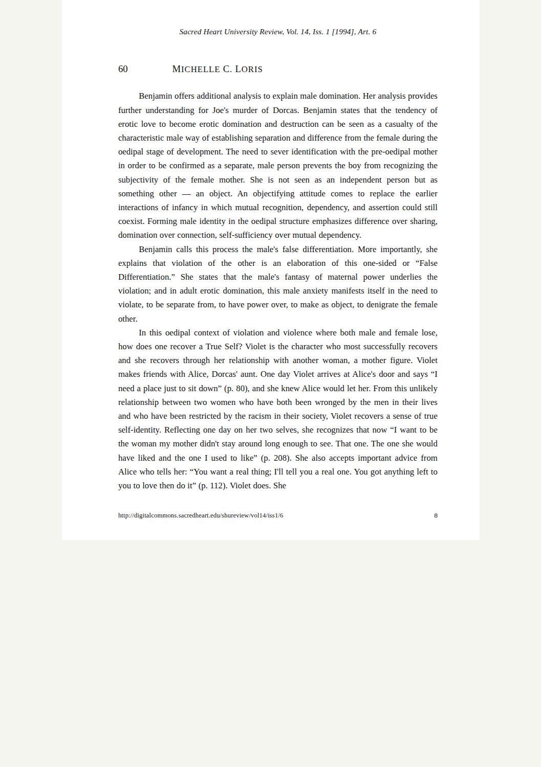Sacred Heart University Review, Vol. 14, Iss. 1 [1994], Art. 6
60
MICHELLE C. LORIS
Benjamin offers additional analysis to explain male domination. Her analysis provides further understanding for Joe's murder of Dorcas. Benjamin states that the tendency of erotic love to become erotic domination and destruction can be seen as a casualty of the characteristic male way of establishing separation and difference from the female during the oedipal stage of development. The need to sever identification with the pre-oedipal mother in order to be confirmed as a separate, male person prevents the boy from recognizing the subjectivity of the female mother. She is not seen as an independent person but as something other — an object. An objectifying attitude comes to replace the earlier interactions of infancy in which mutual recognition, dependency, and assertion could still coexist. Forming male identity in the oedipal structure emphasizes difference over sharing, domination over connection, self-sufficiency over mutual dependency.
Benjamin calls this process the male's false differentiation. More importantly, she explains that violation of the other is an elaboration of this one-sided or “False Differentiation.” She states that the male's fantasy of maternal power underlies the violation; and in adult erotic domination, this male anxiety manifests itself in the need to violate, to be separate from, to have power over, to make as object, to denigrate the female other.
In this oedipal context of violation and violence where both male and female lose, how does one recover a True Self? Violet is the character who most successfully recovers and she recovers through her relationship with another woman, a mother figure. Violet makes friends with Alice, Dorcas' aunt. One day Violet arrives at Alice's door and says “I need a place just to sit down” (p. 80), and she knew Alice would let her. From this unlikely relationship between two women who have both been wronged by the men in their lives and who have been restricted by the racism in their society, Violet recovers a sense of true self-identity. Reflecting one day on her two selves, she recognizes that now “I want to be the woman my mother didn't stay around long enough to see. That one. The one she would have liked and the one I used to like” (p. 208). She also accepts important advice from Alice who tells her: “You want a real thing; I'll tell you a real one. You got anything left to you to love then do it” (p. 112). Violet does. She
http://digitalcommons.sacredheart.edu/shureview/vol14/iss1/6 8